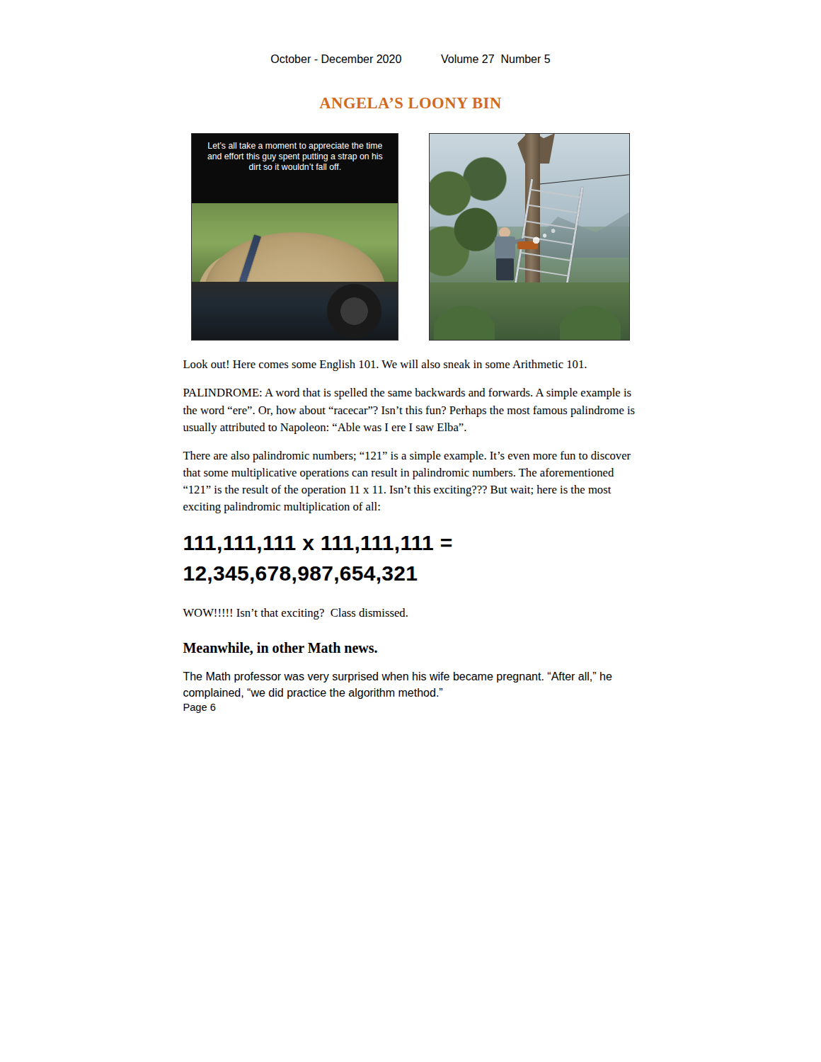October - December 2020 Volume 27 Number 5
Angela’s Loony Bin
Let’s all take a moment to appreciate the time and effort this guy spent putting a strap on his dirt so it wouldn’t fall off.
Look out! Here comes some English 101. We will also sneak in some Arithmetic 101.
PALINDROME: A word that is spelled the same backwards and forwards. A simple example is the word “ere”. Or, how about “racecar”? Isn’t this fun? Perhaps the most famous palindrome is usually attributed to Napoleon: “Able was I ere I saw Elba”.
There are also palindromic numbers; “121” is a simple example. It’s even more fun to discover that some multiplicative operations can result in palindromic numbers. The aforementioned “121” is the result of the operation 11 x 11. Isn’t this exciting??? But wait; here is the most exciting palindromic multiplication of all:
111,111,111 x 111,111,111 = 12,345,678,987,654,321
WOW!!!!! Isn’t that exciting? Class dismissed.
Meanwhile, in other Math news.
The Math professor was very surprised when his wife became pregnant. “After all,” he complained, “we did practice the algorithm method.”
Page 6